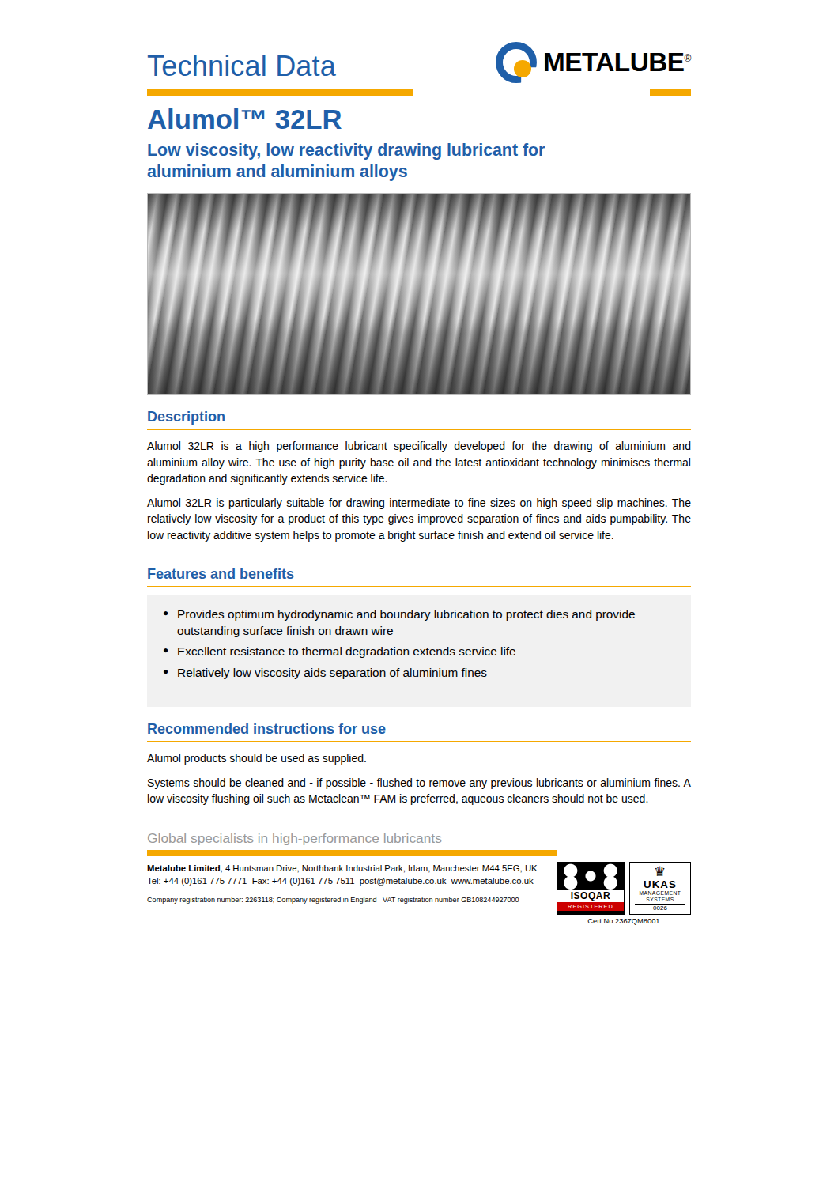Technical Data
METALUBE®
Alumol™ 32LR
Low viscosity, low reactivity drawing lubricant for
aluminium and aluminium alloys
Description
Alumol 32LR is a high performance lubricant specifically developed for the drawing of aluminium and aluminium alloy wire. The use of high purity base oil and the latest antioxidant technology minimises thermal degradation and significantly extends service life.
Alumol 32LR is particularly suitable for drawing intermediate to fine sizes on high speed slip machines. The relatively low viscosity for a product of this type gives improved separation of fines and aids pumpability. The low reactivity additive system helps to promote a bright surface finish and extend oil service life.
Features and benefits
Provides optimum hydrodynamic and boundary lubrication to protect dies and provide outstanding surface finish on drawn wire
Excellent resistance to thermal degradation extends service life
Relatively low viscosity aids separation of aluminium fines
Recommended instructions for use
Alumol products should be used as supplied.
Systems should be cleaned and - if possible - flushed to remove any previous lubricants or aluminium fines. A low viscosity flushing oil such as Metaclean™ FAM is preferred, aqueous cleaners should not be used.
Global specialists in high-performance lubricants
Metalube Limited, 4 Huntsman Drive, Northbank Industrial Park, Irlam, Manchester M44 5EG, UK
Tel: +44 (0)161 775 7771 Fax: +44 (0)161 775 7511 post@metalube.co.uk www.metalube.co.uk Company registration number: 2263118; Company registered in England VAT registration number GB108244927000
ISOQAR
REGISTERED
♛
UKAS
MANAGEMENT
SYSTEMS
0026
Cert No 2367QM8001